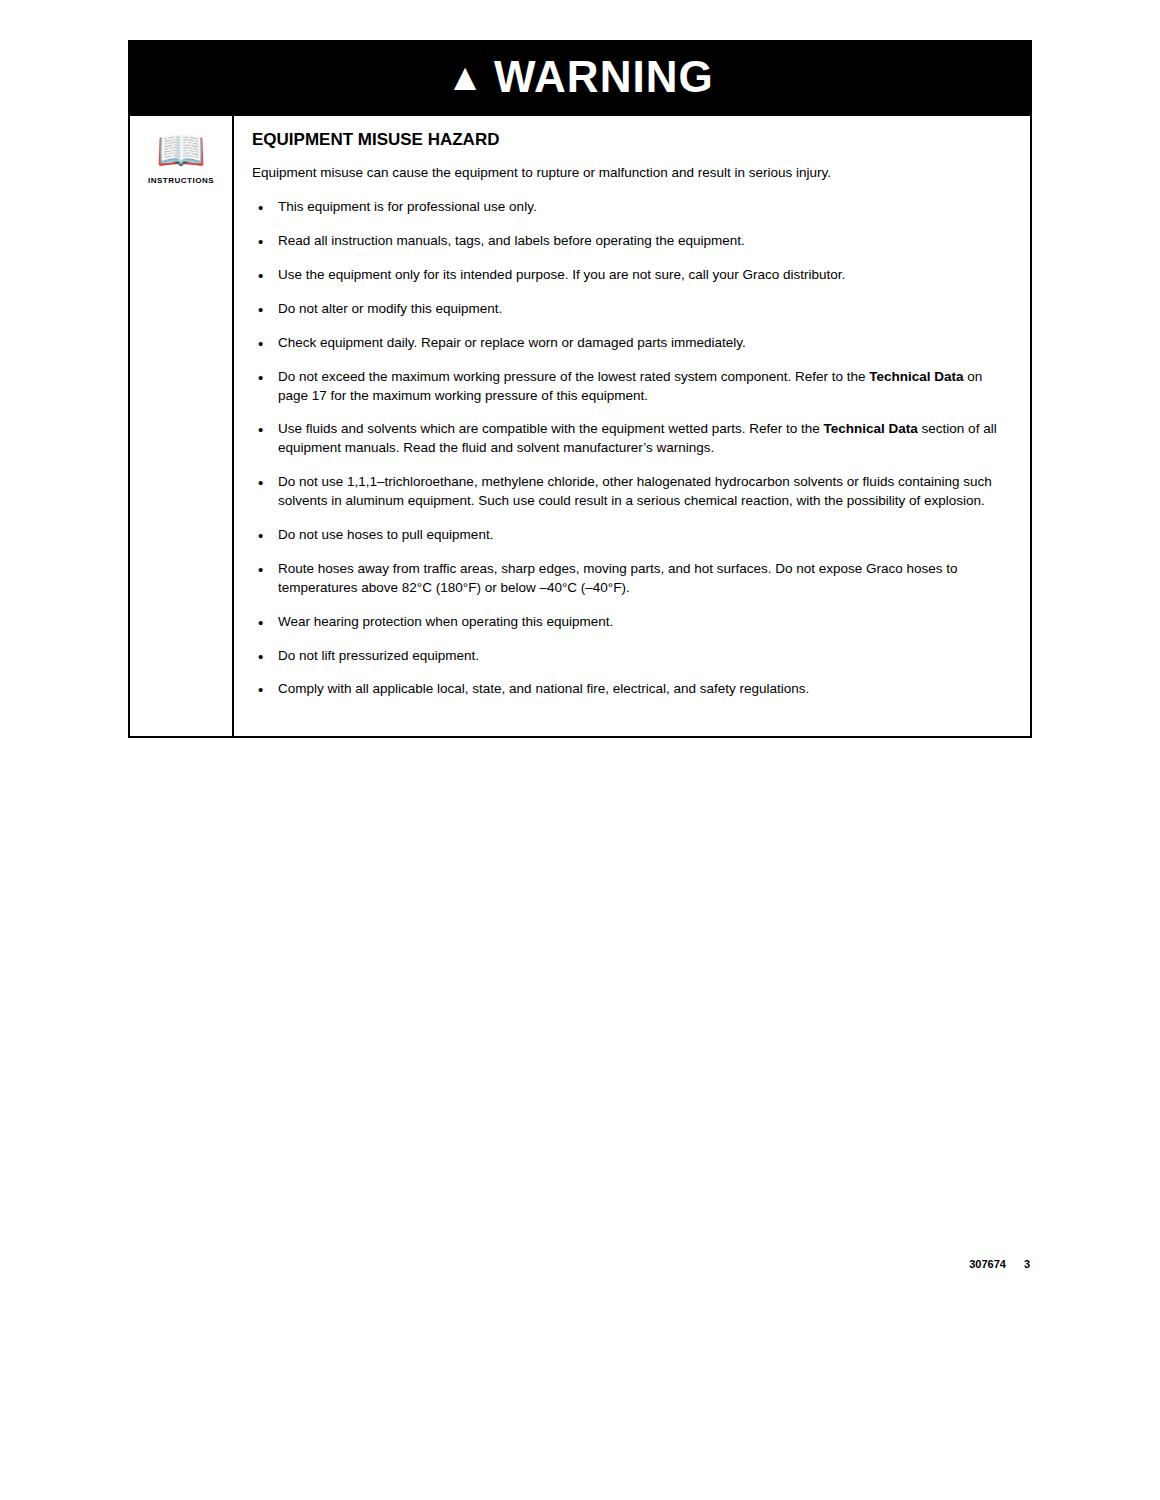▲WARNING
📖
INSTRUCTIONS
EQUIPMENT MISUSE HAZARD
Equipment misuse can cause the equipment to rupture or malfunction and result in serious injury.
This equipment is for professional use only.
Read all instruction manuals, tags, and labels before operating the equipment.
Use the equipment only for its intended purpose. If you are not sure, call your Graco distributor.
Do not alter or modify this equipment.
Check equipment daily. Repair or replace worn or damaged parts immediately.
Do not exceed the maximum working pressure of the lowest rated system component. Refer to the Technical Data on page 17 for the maximum working pressure of this equipment.
Use fluids and solvents which are compatible with the equipment wetted parts. Refer to the Technical Data section of all equipment manuals. Read the fluid and solvent manufacturer’s warnings.
Do not use 1,1,1–trichloroethane, methylene chloride, other halogenated hydrocarbon solvents or fluids containing such solvents in aluminum equipment. Such use could result in a serious chemical reaction, with the possibility of explosion.
Do not use hoses to pull equipment.
Route hoses away from traffic areas, sharp edges, moving parts, and hot surfaces. Do not expose Graco hoses to temperatures above 82°C (180°F) or below –40°C (–40°F).
Wear hearing protection when operating this equipment.
Do not lift pressurized equipment.
Comply with all applicable local, state, and national fire, electrical, and safety regulations.
3076743